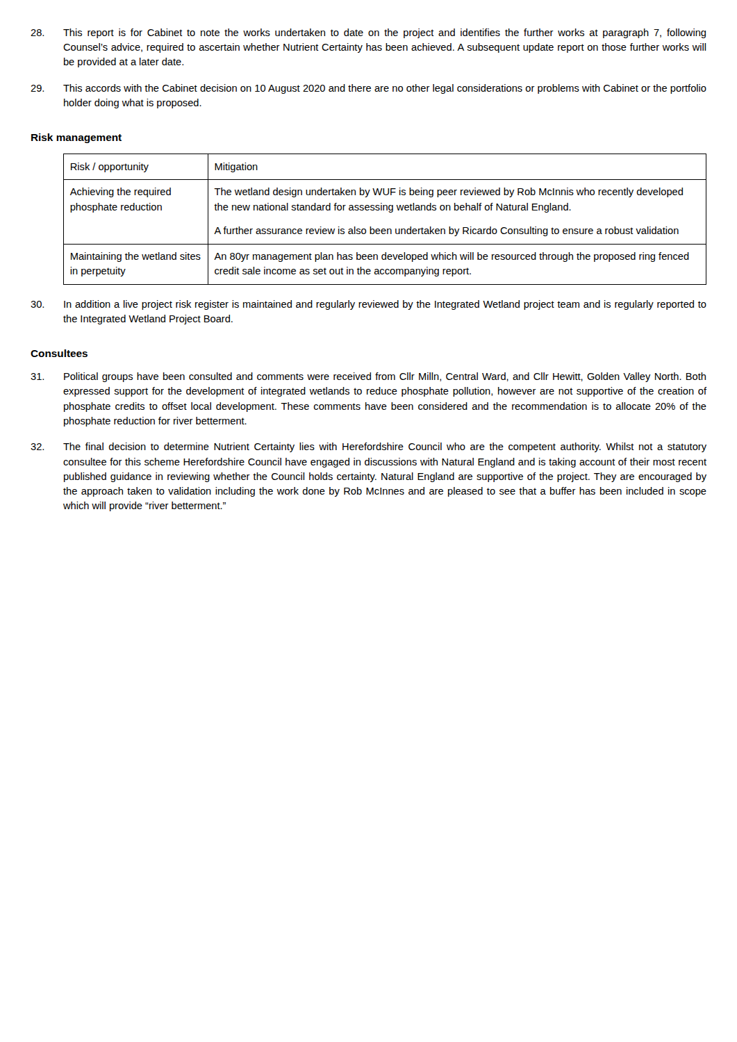28.
This report is for Cabinet to note the works undertaken to date on the project and identifies the further works at paragraph 7, following Counsel’s advice, required to ascertain whether Nutrient Certainty has been achieved. A subsequent update report on those further works will be provided at a later date.
29.
This accords with the Cabinet decision on 10 August 2020 and there are no other legal considerations or problems with Cabinet or the portfolio holder doing what is proposed.
Risk management
| Risk / opportunity | Mitigation |
| --- | --- |
| Achieving the required phosphate reduction | The wetland design undertaken by WUF is being peer reviewed by Rob McInnis who recently developed the new national standard for assessing wetlands on behalf of Natural England. A further assurance review is also been undertaken by Ricardo Consulting to ensure a robust validation |
| Maintaining the wetland sites in perpetuity | An 80yr management plan has been developed which will be resourced through the proposed ring fenced credit sale income as set out in the accompanying report. |
30.
In addition a live project risk register is maintained and regularly reviewed by the Integrated Wetland project team and is regularly reported to the Integrated Wetland Project Board.
Consultees
31.
Political groups have been consulted and comments were received from Cllr Milln, Central Ward, and Cllr Hewitt, Golden Valley North. Both expressed support for the development of integrated wetlands to reduce phosphate pollution, however are not supportive of the creation of phosphate credits to offset local development. These comments have been considered and the recommendation is to allocate 20% of the phosphate reduction for river betterment.
32.
The final decision to determine Nutrient Certainty lies with Herefordshire Council who are the competent authority. Whilst not a statutory consultee for this scheme Herefordshire Council have engaged in discussions with Natural England and is taking account of their most recent published guidance in reviewing whether the Council holds certainty. Natural England are supportive of the project. They are encouraged by the approach taken to validation including the work done by Rob McInnes and are pleased to see that a buffer has been included in scope which will provide “river betterment.”